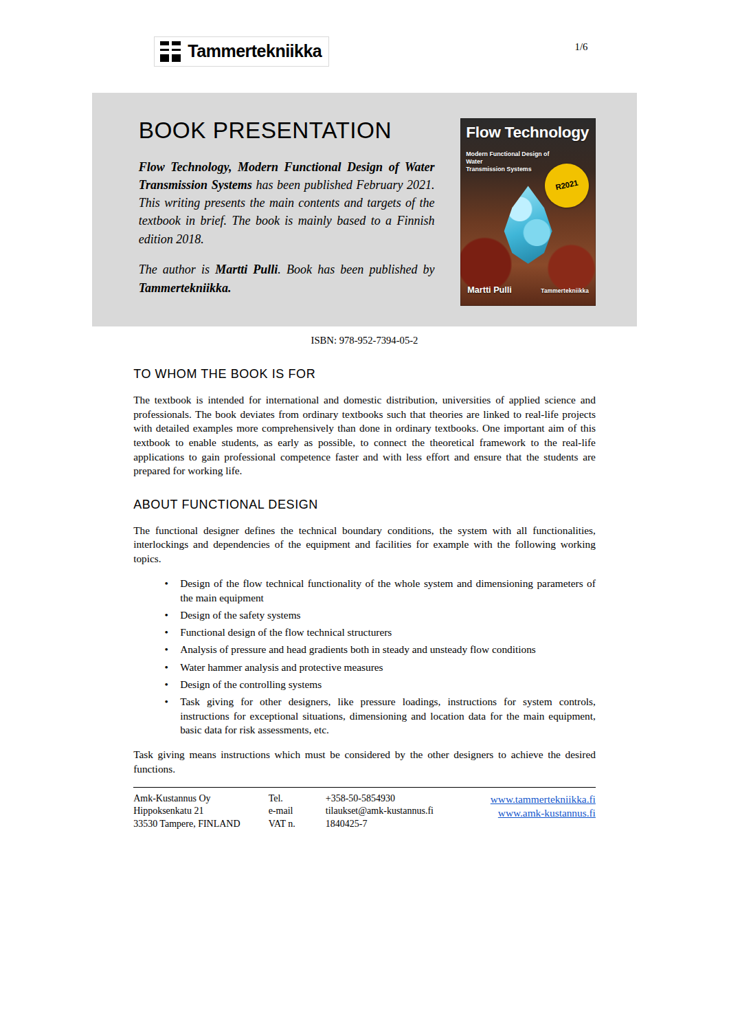Tammertekniikka
1/6
BOOK PRESENTATION
Flow Technology, Modern Functional Design of Water Transmission Systems has been published February 2021. This writing presents the main contents and targets of the textbook in brief. The book is mainly based to a Finnish edition 2018.
The author is Martti Pulli. Book has been published by Tammertekniikka.
Flow Technology
Modern Functional Design of Water
Transmission Systems
R2021
Martti Pulli
Tammertekniikka
ISBN: 978-952-7394-05-2
TO WHOM THE BOOK IS FOR
The textbook is intended for international and domestic distribution, universities of applied science and professionals. The book deviates from ordinary textbooks such that theories are linked to real-life projects with detailed examples more comprehensively than done in ordinary textbooks. One important aim of this textbook to enable students, as early as possible, to connect the theoretical framework to the real-life applications to gain professional competence faster and with less effort and ensure that the students are prepared for working life.
ABOUT FUNCTIONAL DESIGN
The functional designer defines the technical boundary conditions, the system with all functionalities, interlockings and dependencies of the equipment and facilities for example with the following working topics.
Design of the flow technical functionality of the whole system and dimensioning parameters of the main equipment
Design of the safety systems
Functional design of the flow technical structurers
Analysis of pressure and head gradients both in steady and unsteady flow conditions
Water hammer analysis and protective measures
Design of the controlling systems
Task giving for other designers, like pressure loadings, instructions for system controls, instructions for exceptional situations, dimensioning and location data for the main equipment, basic data for risk assessments, etc.
Task giving means instructions which must be considered by the other designers to achieve the desired functions.
Amk-Kustannus Oy
Hippoksenkatu 21
33530 Tampere, FINLAND
Tel.
e-mail
VAT n.
+358-50-5854930
tilaukset@amk-kustannus.fi
1840425-7
www.tammertekniikka.fi www.amk-kustannus.fi